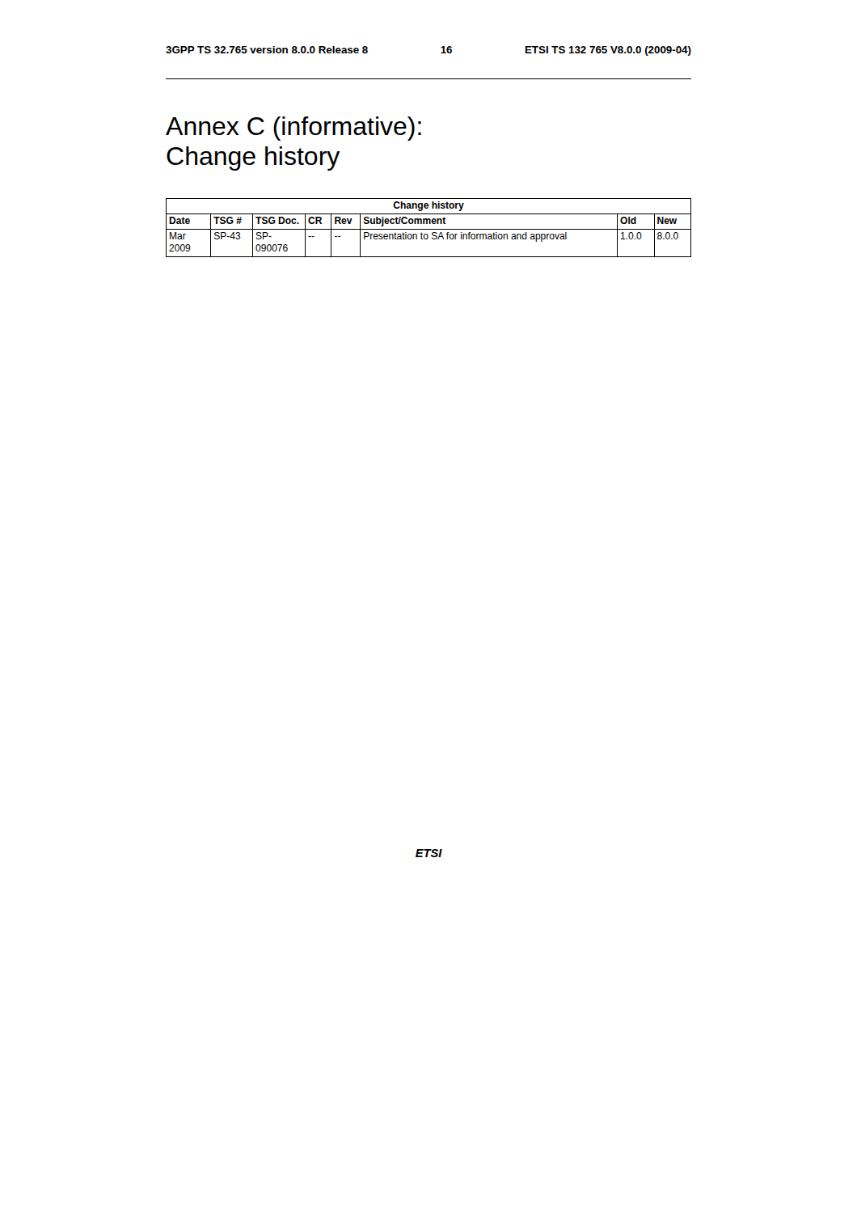3GPP TS 32.765 version 8.0.0 Release 8 16 ETSI TS 132 765 V8.0.0 (2009-04)
Annex C (informative):Change history
Change history
| Date | TSG # | TSG Doc. | CR | Rev | Subject/Comment | Old | New |
| --- | --- | --- | --- | --- | --- | --- | --- |
| Mar 2009 | SP-43 | SP-090076 | -- | -- | Presentation to SA for information and approval | 1.0.0 | 8.0.0 |
ETSI